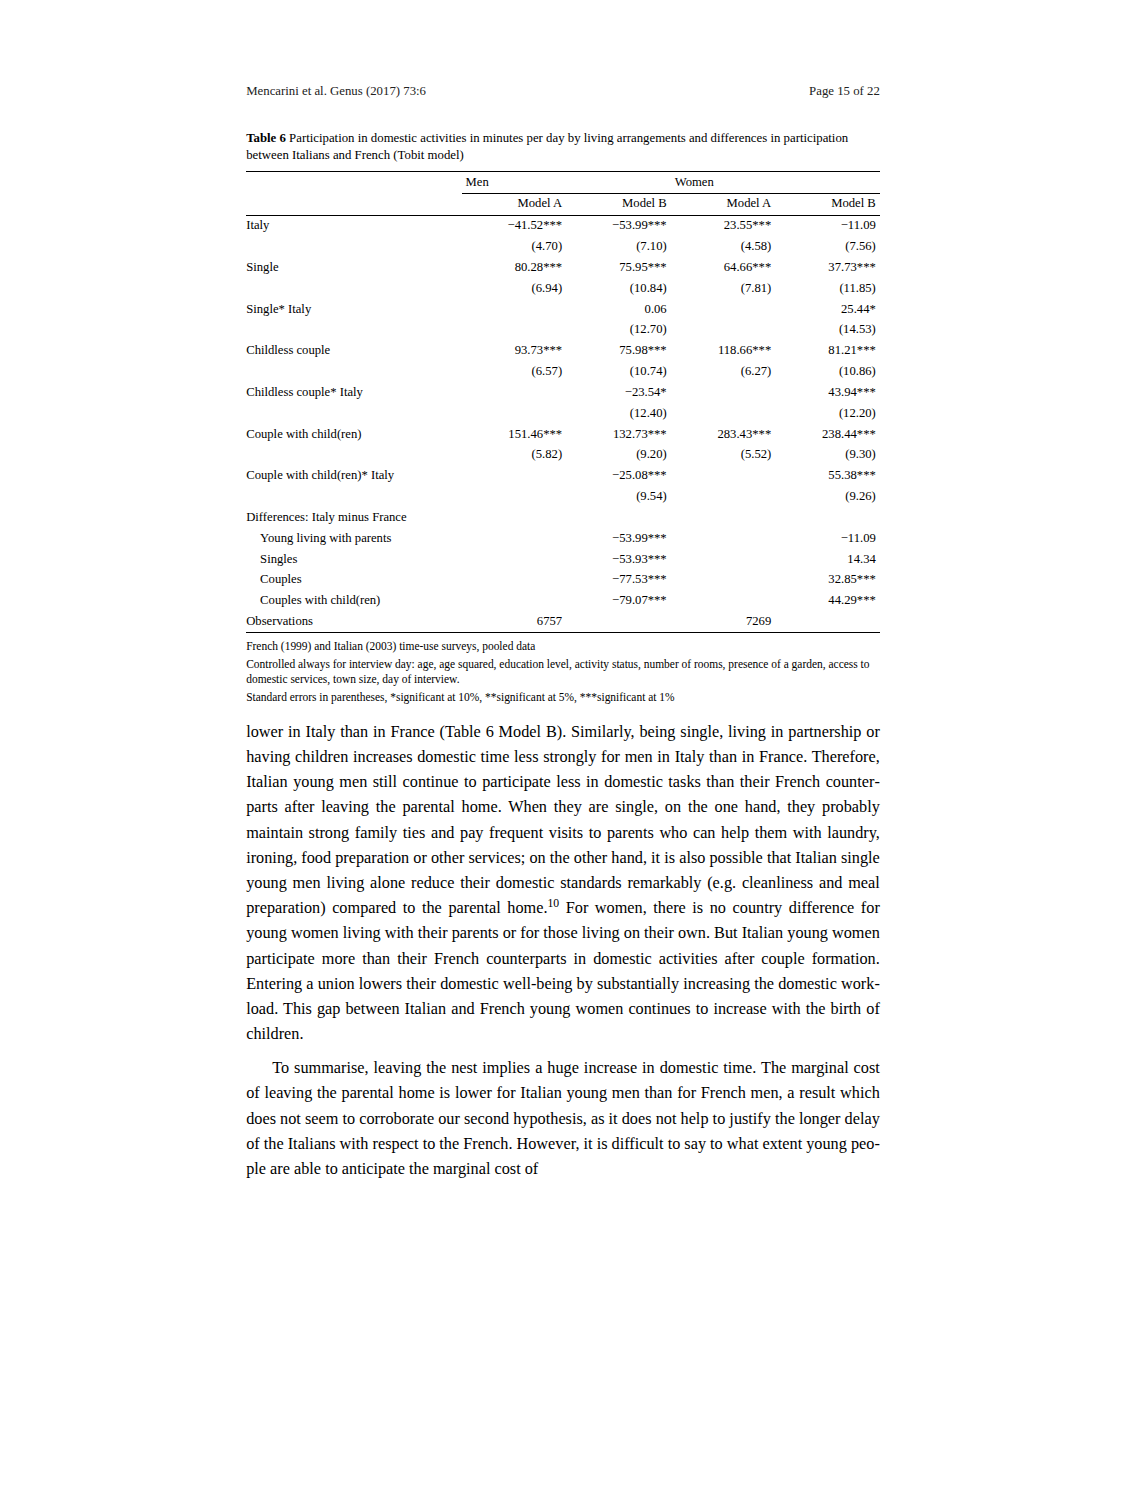Mencarini et al. Genus (2017) 73:6
Page 15 of 22
Table 6 Participation in domestic activities in minutes per day by living arrangements and differences in participation between Italians and French (Tobit model)
| | Men | Women |
| --- | --- | --- |
| | Model A | Model B | Model A | Model B |
| Italy | −41.52*** | −53.99*** | 23.55*** | −11.09 |
| | (4.70) | (7.10) | (4.58) | (7.56) |
| Single | 80.28*** | 75.95*** | 64.66*** | 37.73*** |
| | (6.94) | (10.84) | (7.81) | (11.85) |
| Single* Italy | | 0.06 | | 25.44* |
| | | (12.70) | | (14.53) |
| Childless couple | 93.73*** | 75.98*** | 118.66*** | 81.21*** |
| | (6.57) | (10.74) | (6.27) | (10.86) |
| Childless couple* Italy | | −23.54* | | 43.94*** |
| | | (12.40) | | (12.20) |
| Couple with child(ren) | 151.46*** | 132.73*** | 283.43*** | 238.44*** |
| | (5.82) | (9.20) | (5.52) | (9.30) |
| Couple with child(ren)* Italy | | −25.08*** | | 55.38*** |
| | | (9.54) | | (9.26) |
| Differences: Italy minus France |
| Young living with parents | | −53.99*** | | −11.09 |
| Singles | | −53.93*** | | 14.34 |
| Couples | | −77.53*** | | 32.85*** |
| Couples with child(ren) | | −79.07*** | | 44.29*** |
| Observations | 6757 | | 7269 | |
French (1999) and Italian (2003) time-use surveys, pooled data
Controlled always for interview day: age, age squared, education level, activity status, number of rooms, presence of a garden, access to domestic services, town size, day of interview.
Standard errors in parentheses, *significant at 10%, **significant at 5%, ***significant at 1%
lower in Italy than in France (Table 6 Model B). Similarly, being single, living in partnership or having children increases domestic time less strongly for men in Italy than in France. Therefore, Italian young men still continue to participate less in domestic tasks than their French counterparts after leaving the parental home. When they are single, on the one hand, they probably maintain strong family ties and pay frequent visits to parents who can help them with laundry, ironing, food preparation or other services; on the other hand, it is also possible that Italian single young men living alone reduce their domestic standards remarkably (e.g. cleanliness and meal preparation) compared to the parental home.10 For women, there is no country difference for young women living with their parents or for those living on their own. But Italian young women participate more than their French counterparts in domestic activities after couple formation. Entering a union lowers their domestic well-being by substantially increasing the domestic workload. This gap between Italian and French young women continues to increase with the birth of children.
To summarise, leaving the nest implies a huge increase in domestic time. The marginal cost of leaving the parental home is lower for Italian young men than for French men, a result which does not seem to corroborate our second hypothesis, as it does not help to justify the longer delay of the Italians with respect to the French. However, it is difficult to say to what extent young people are able to anticipate the marginal cost of